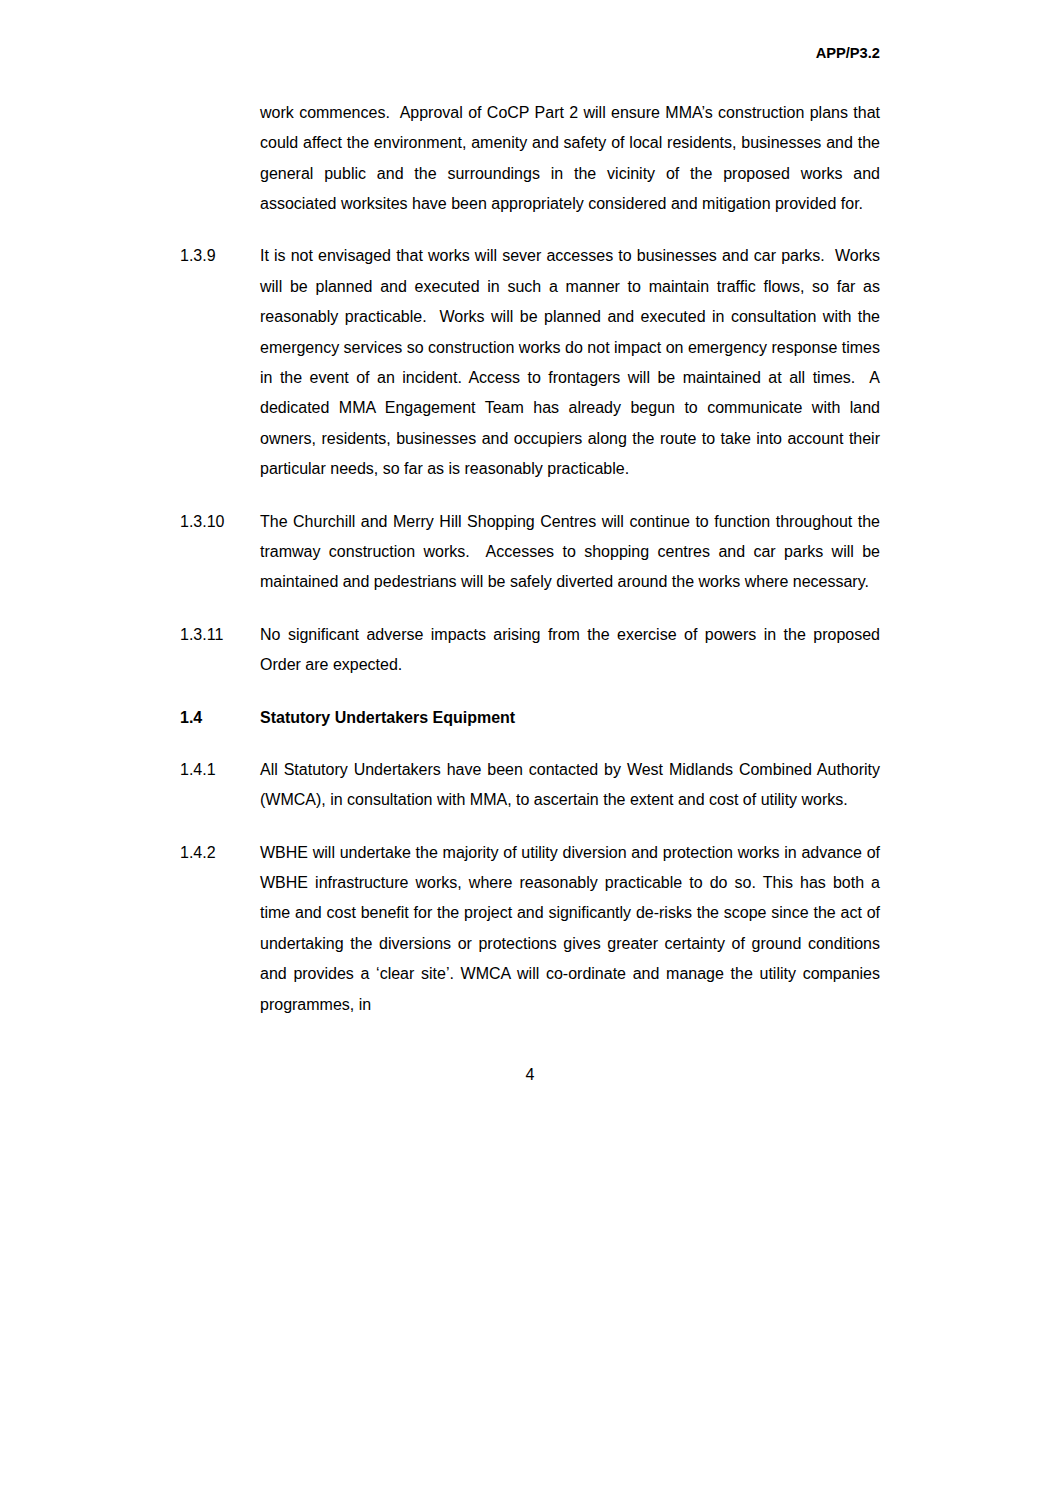APP/P3.2
work commences. Approval of CoCP Part 2 will ensure MMA’s construction plans that could affect the environment, amenity and safety of local residents, businesses and the general public and the surroundings in the vicinity of the proposed works and associated worksites have been appropriately considered and mitigation provided for.
1.3.9 It is not envisaged that works will sever accesses to businesses and car parks. Works will be planned and executed in such a manner to maintain traffic flows, so far as reasonably practicable. Works will be planned and executed in consultation with the emergency services so construction works do not impact on emergency response times in the event of an incident. Access to frontagers will be maintained at all times. A dedicated MMA Engagement Team has already begun to communicate with land owners, residents, businesses and occupiers along the route to take into account their particular needs, so far as is reasonably practicable.
1.3.10 The Churchill and Merry Hill Shopping Centres will continue to function throughout the tramway construction works. Accesses to shopping centres and car parks will be maintained and pedestrians will be safely diverted around the works where necessary.
1.3.11 No significant adverse impacts arising from the exercise of powers in the proposed Order are expected.
1.4 Statutory Undertakers Equipment
1.4.1 All Statutory Undertakers have been contacted by West Midlands Combined Authority (WMCA), in consultation with MMA, to ascertain the extent and cost of utility works.
1.4.2 WBHE will undertake the majority of utility diversion and protection works in advance of WBHE infrastructure works, where reasonably practicable to do so. This has both a time and cost benefit for the project and significantly de-risks the scope since the act of undertaking the diversions or protections gives greater certainty of ground conditions and provides a ‘clear site’. WMCA will co-ordinate and manage the utility companies programmes, in
4